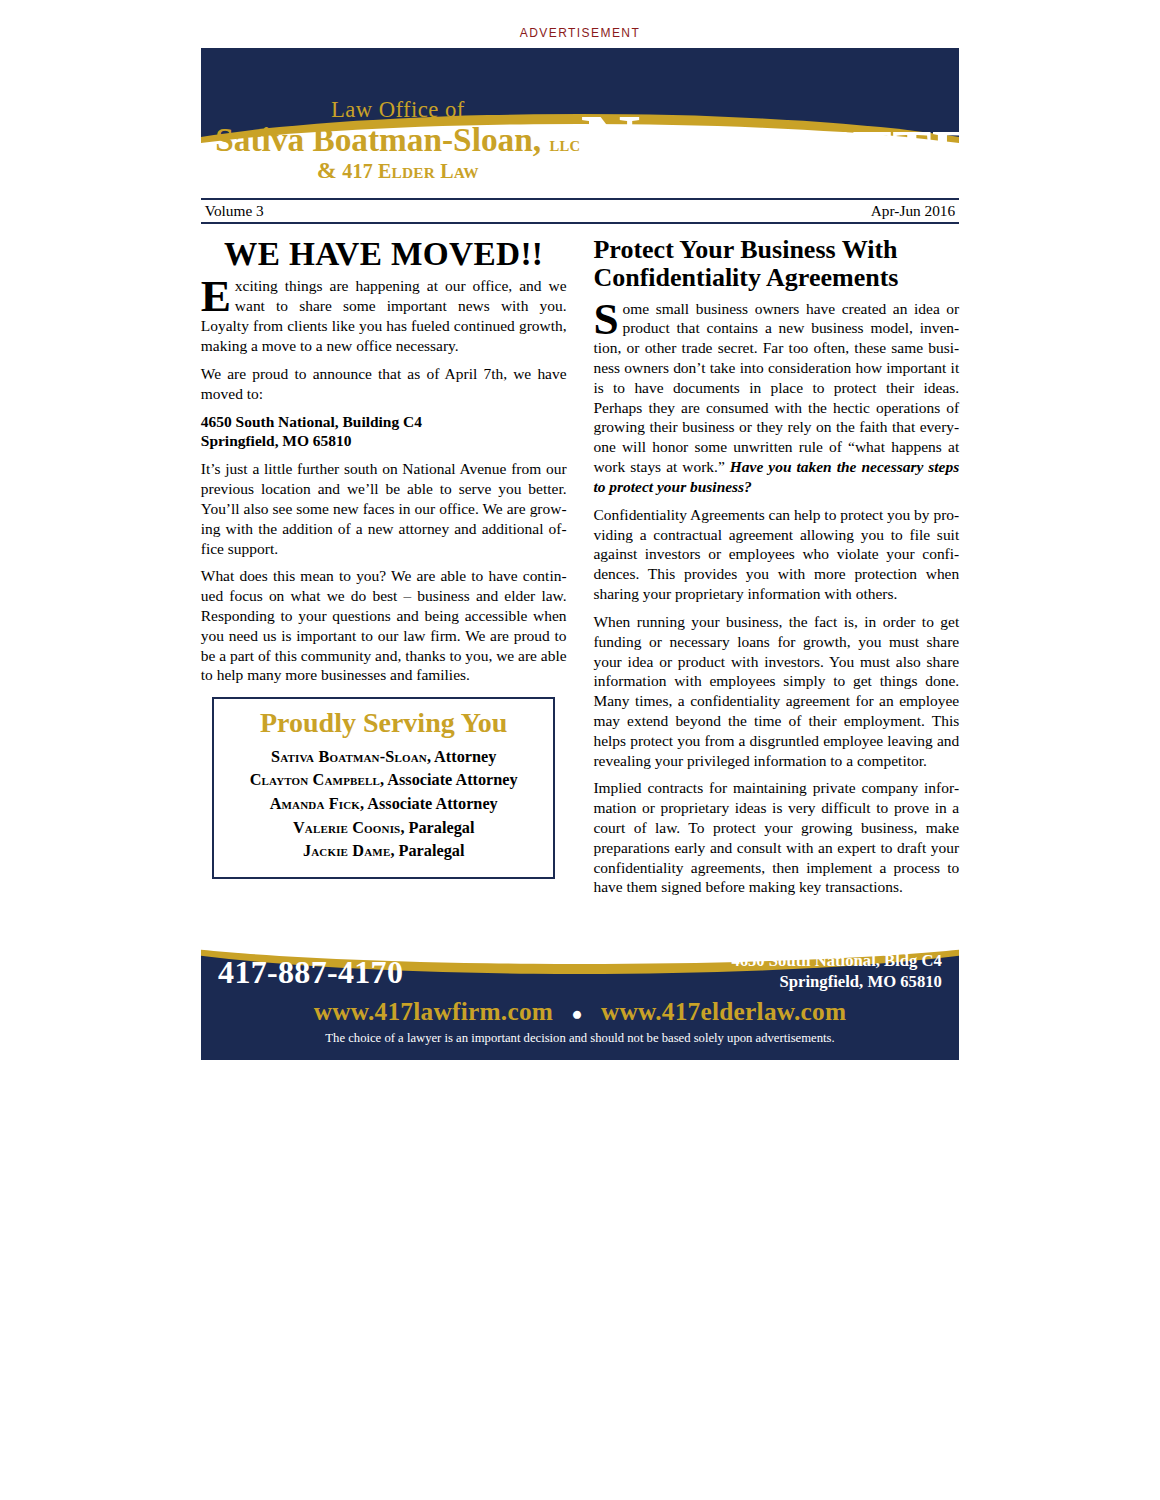ADVERTISEMENT
Law Office of
Sativa Boatman-Sloan, LLC
& 417 ELDER LAW
NEWSLETTER
Volume 3
Apr-Jun 2016
WE HAVE MOVED!!
Exciting things are happening at our office, and we want to share some important news with you. Loyalty from clients like you has fueled continued growth, making a move to a new office necessary.
We are proud to announce that as of April 7th, we have moved to:
4650 South National, Building C4
Springfield, MO 65810
It’s just a little further south on National Avenue from our previous location and we’ll be able to serve you better. You’ll also see some new faces in our office. We are growing with the addition of a new attorney and additional office support.
What does this mean to you? We are able to have continued focus on what we do best – business and elder law. Responding to your questions and being accessible when you need us is important to our law firm. We are proud to be a part of this community and, thanks to you, we are able to help many more businesses and families.
Proudly Serving You
Sativa Boatman-Sloan, Attorney
Clayton Campbell, Associate Attorney
Amanda Fick, Associate Attorney
Valerie Coonis, Paralegal
Jackie Dame, Paralegal
Protect Your Business With Confidentiality Agreements
Some small business owners have created an idea or product that contains a new business model, invention, or other trade secret. Far too often, these same business owners don’t take into consideration how important it is to have documents in place to protect their ideas. Perhaps they are consumed with the hectic operations of growing their business or they rely on the faith that everyone will honor some unwritten rule of “what happens at work stays at work.” Have you taken the necessary steps to protect your business?
Confidentiality Agreements can help to protect you by providing a contractual agreement allowing you to file suit against investors or employees who violate your confidences. This provides you with more protection when sharing your proprietary information with others.
When running your business, the fact is, in order to get funding or necessary loans for growth, you must share your idea or product with investors. You must also share information with employees simply to get things done. Many times, a confidentiality agreement for an employee may extend beyond the time of their employment. This helps protect you from a disgruntled employee leaving and revealing your privileged information to a competitor.
Implied contracts for maintaining private company information or proprietary ideas is very difficult to prove in a court of law. To protect your growing business, make preparations early and consult with an expert to draft your confidentiality agreements, then implement a process to have them signed before making key transactions.
417-887-4170
4650 South National, Bldg C4
Springfield, MO 65810
www.417lawfirm.com ● www.417elderlaw.com
The choice of a lawyer is an important decision and should not be based solely upon advertisements.